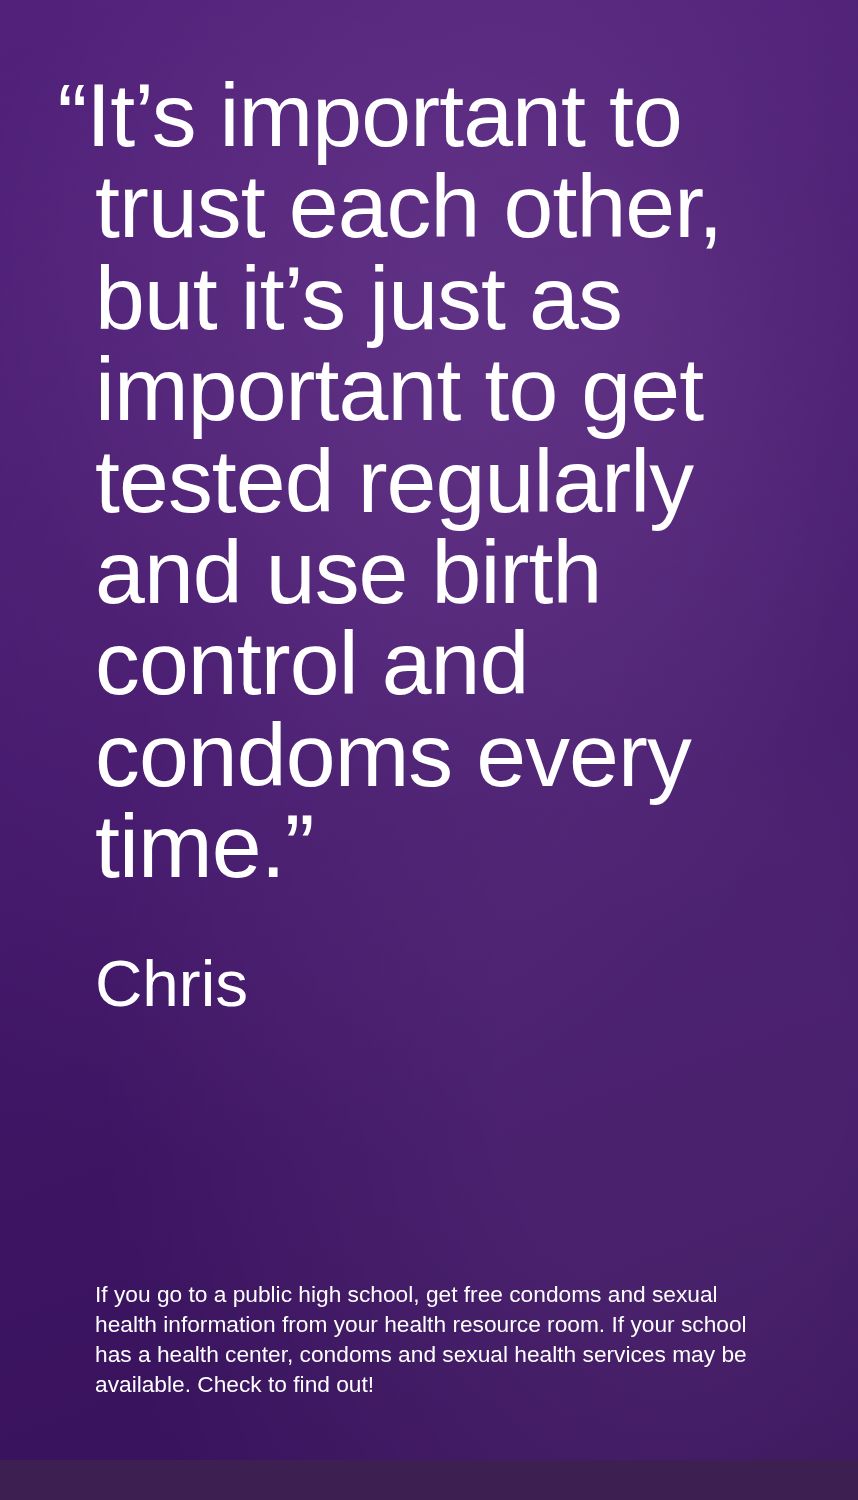“It’s important to trust each other, but it’s just as important to get tested regularly and use birth control and condoms every time.”
Chris
If you go to a public high school, get free condoms and sexual health information from your health resource room. If your school has a health center, condoms and sexual health services may be available. Check to find out!